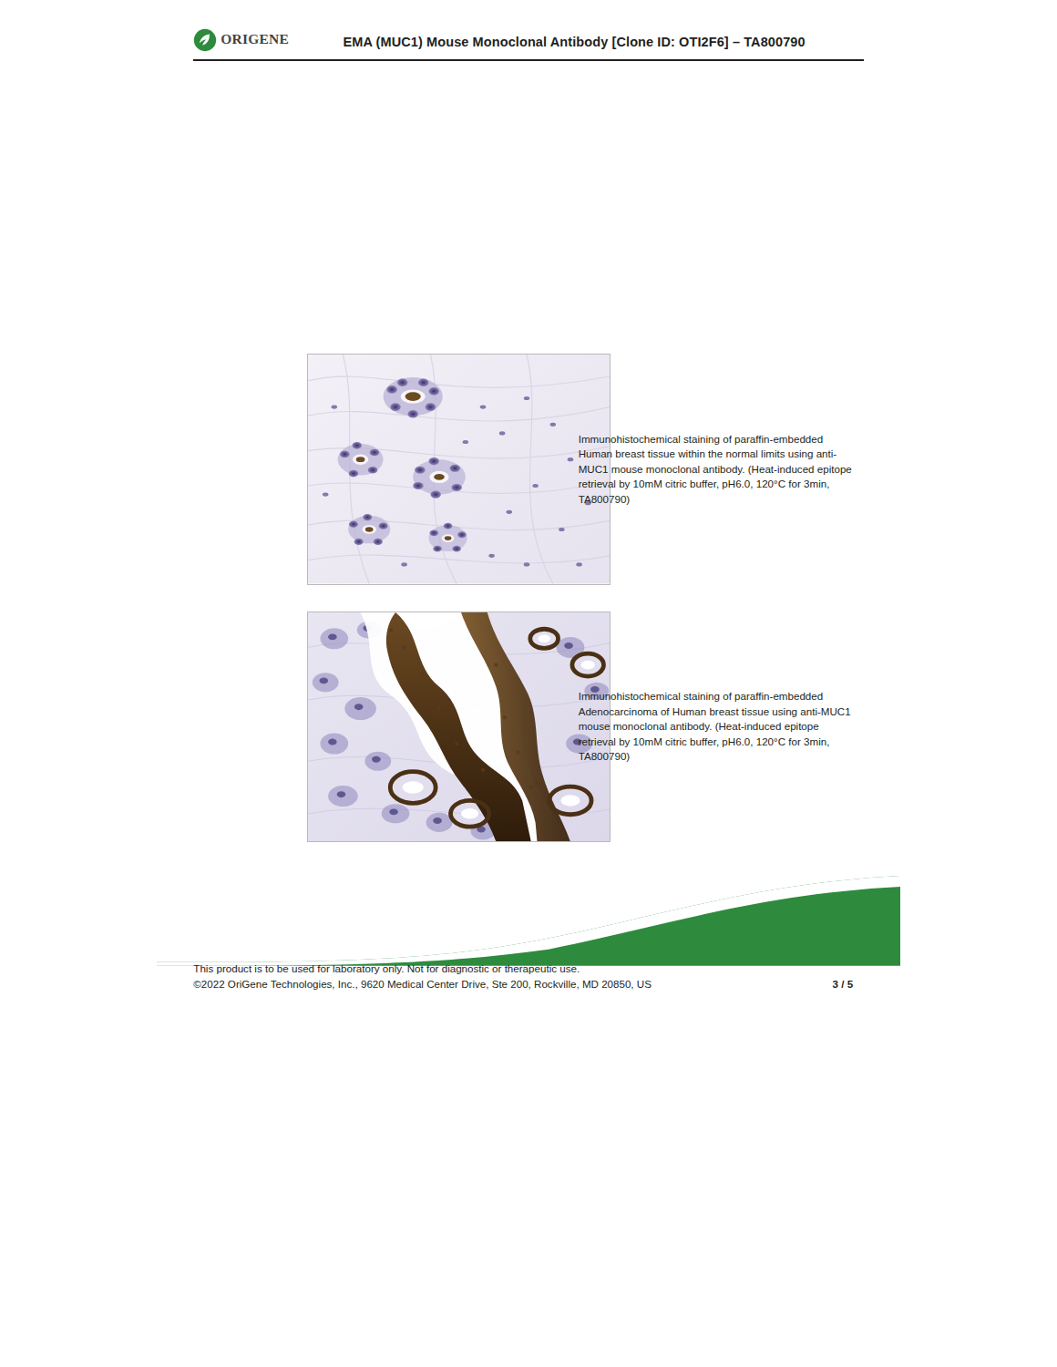ORIGENE
EMA (MUC1) Mouse Monoclonal Antibody [Clone ID: OTI2F6] – TA800790
Immunohistochemical staining of paraffin-embedded Human breast tissue within the normal limits using anti-MUC1 mouse monoclonal antibody. (Heat-induced epitope retrieval by 10mM citric buffer, pH6.0, 120°C for 3min, TA800790)
Immunohistochemical staining of paraffin-embedded Adenocarcinoma of Human breast tissue using anti-MUC1 mouse monoclonal antibody. (Heat-induced epitope retrieval by 10mM citric buffer, pH6.0, 120°C for 3min, TA800790)
This product is to be used for laboratory only. Not for diagnostic or therapeutic use.
©2022 OriGene Technologies, Inc., 9620 Medical Center Drive, Ste 200, Rockville, MD 20850, US 3 / 5